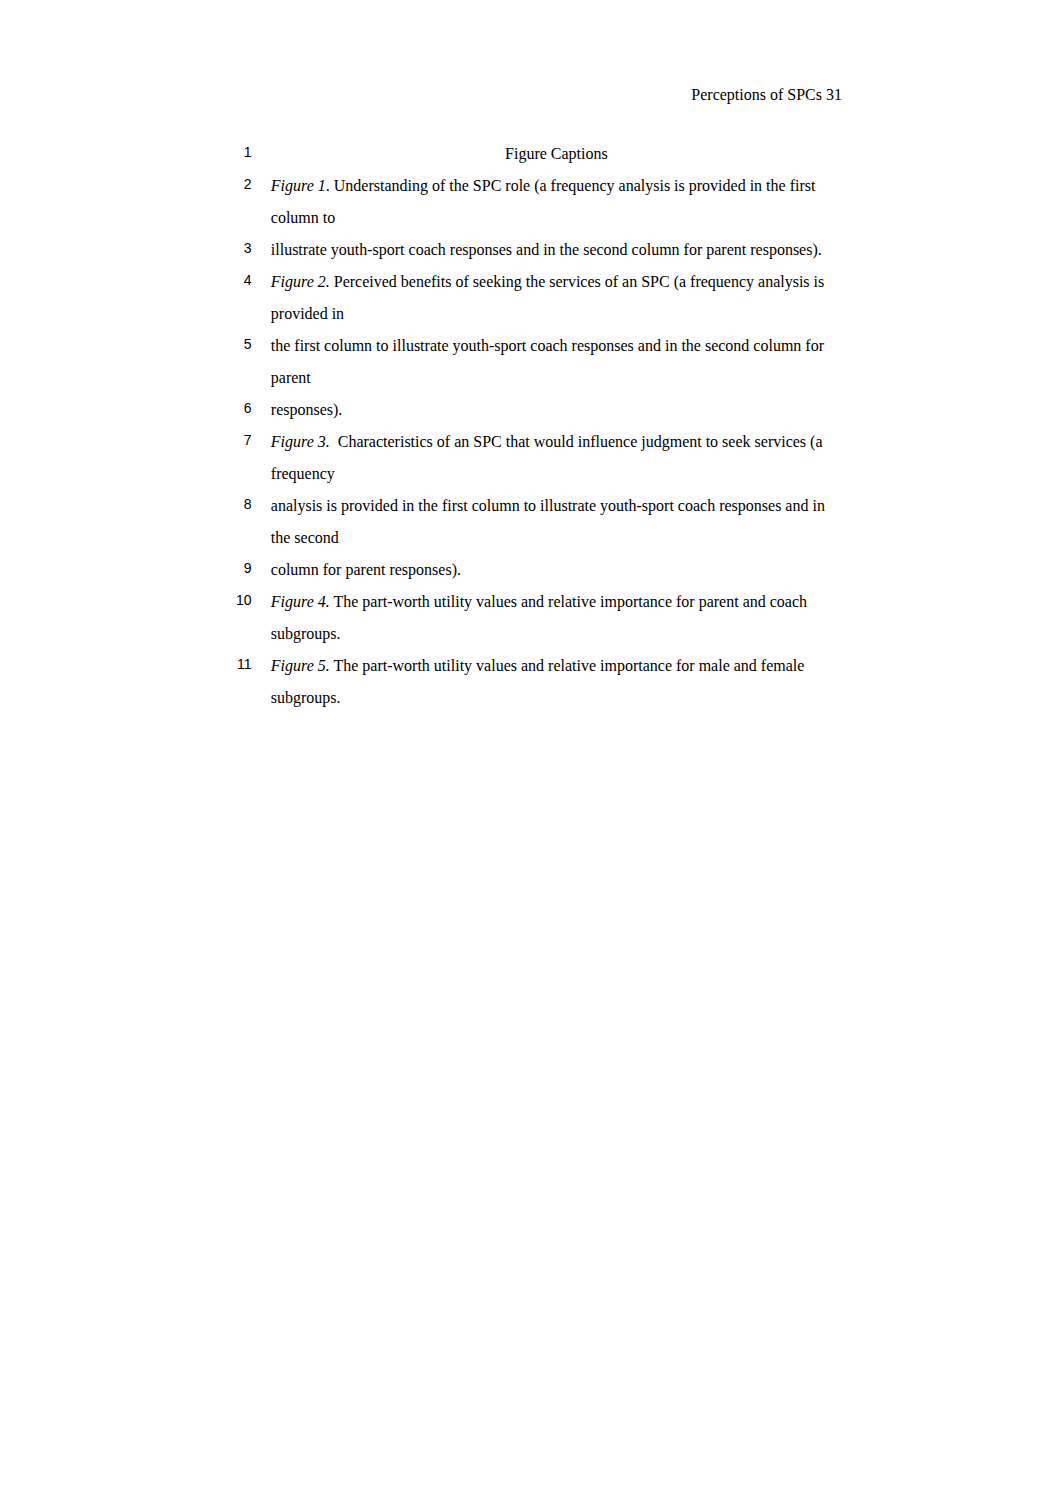Perceptions of SPCs 31
Figure Captions
Figure 1. Understanding of the SPC role (a frequency analysis is provided in the first column to
illustrate youth-sport coach responses and in the second column for parent responses).
Figure 2. Perceived benefits of seeking the services of an SPC (a frequency analysis is provided in
the first column to illustrate youth-sport coach responses and in the second column for parent
responses).
Figure 3. Characteristics of an SPC that would influence judgment to seek services (a frequency
analysis is provided in the first column to illustrate youth-sport coach responses and in the second
column for parent responses).
Figure 4. The part-worth utility values and relative importance for parent and coach subgroups.
Figure 5. The part-worth utility values and relative importance for male and female subgroups.